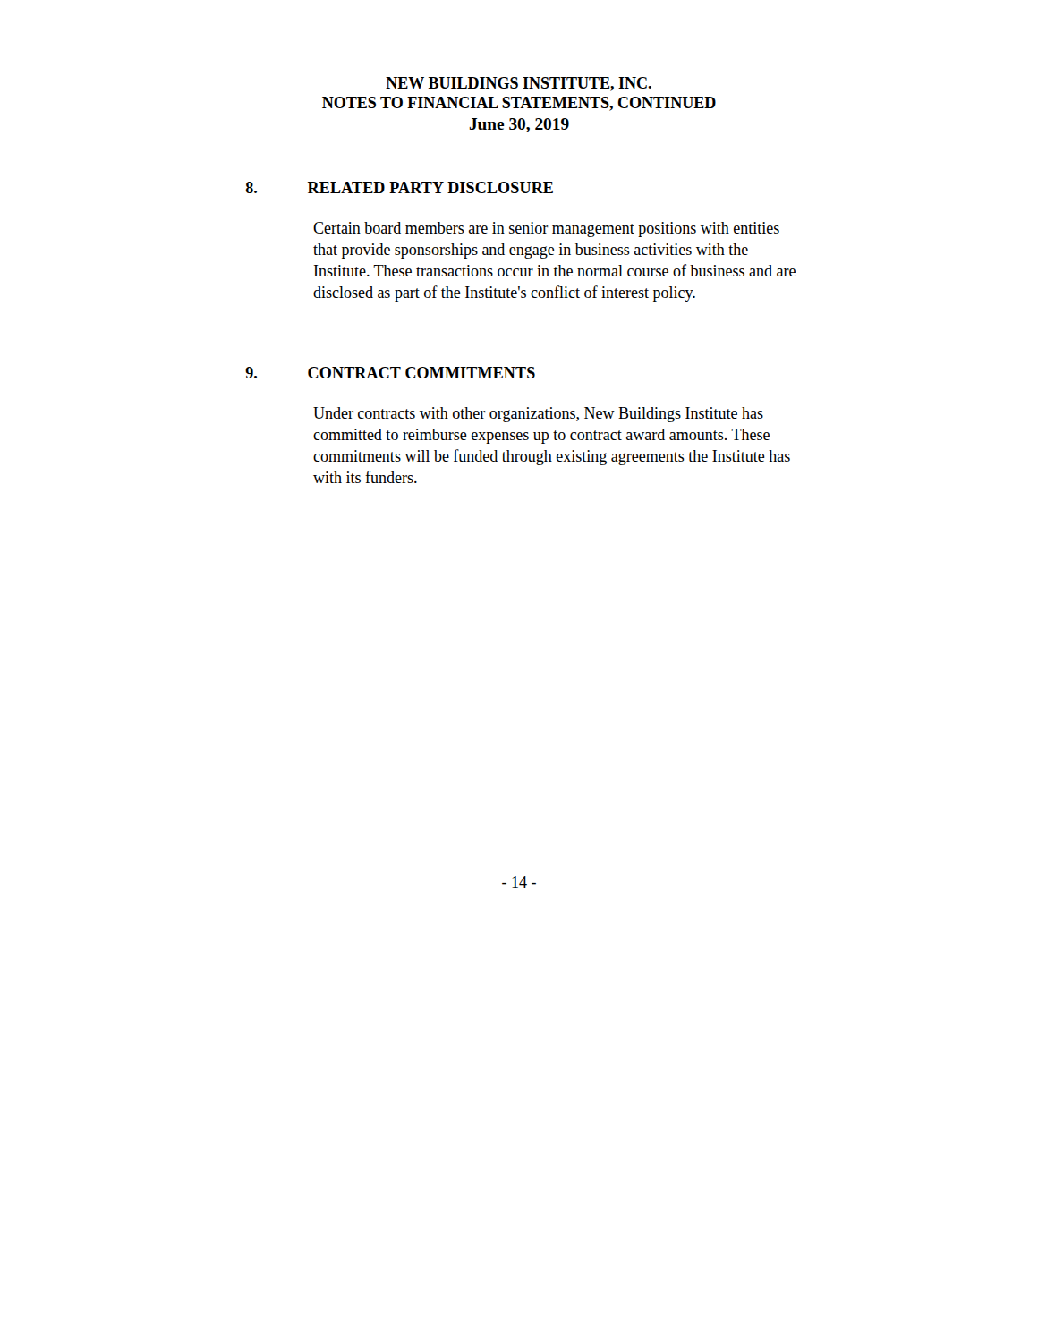NEW BUILDINGS INSTITUTE, INC. NOTES TO FINANCIAL STATEMENTS, CONTINUED June 30, 2019
8.
RELATED PARTY DISCLOSURE
Certain board members are in senior management positions with entities that provide sponsorships and engage in business activities with the Institute. These transactions occur in the normal course of business and are disclosed as part of the Institute's conflict of interest policy.
9.
CONTRACT COMMITMENTS
Under contracts with other organizations, New Buildings Institute has committed to reimburse expenses up to contract award amounts. These commitments will be funded through existing agreements the Institute has with its funders.
- 14 -